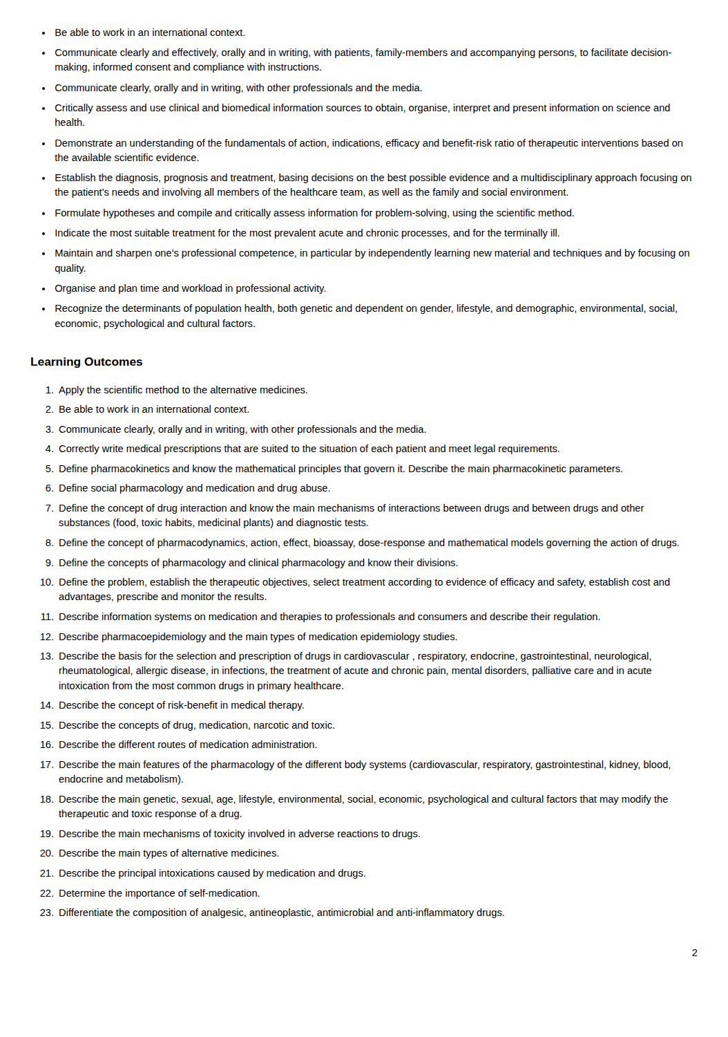Be able to work in an international context.
Communicate clearly and effectively, orally and in writing, with patients, family-members and accompanying persons, to facilitate decision-making, informed consent and compliance with instructions.
Communicate clearly, orally and in writing, with other professionals and the media.
Critically assess and use clinical and biomedical information sources to obtain, organise, interpret and present information on science and health.
Demonstrate an understanding of the fundamentals of action, indications, efficacy and benefit-risk ratio of therapeutic interventions based on the available scientific evidence.
Establish the diagnosis, prognosis and treatment, basing decisions on the best possible evidence and a multidisciplinary approach focusing on the patient's needs and involving all members of the healthcare team, as well as the family and social environment.
Formulate hypotheses and compile and critically assess information for problem-solving, using the scientific method.
Indicate the most suitable treatment for the most prevalent acute and chronic processes, and for the terminally ill.
Maintain and sharpen one's professional competence, in particular by independently learning new material and techniques and by focusing on quality.
Organise and plan time and workload in professional activity.
Recognize the determinants of population health, both genetic and dependent on gender, lifestyle, and demographic, environmental, social, economic, psychological and cultural factors.
Learning Outcomes
Apply the scientific method to the alternative medicines.
Be able to work in an international context.
Communicate clearly, orally and in writing, with other professionals and the media.
Correctly write medical prescriptions that are suited to the situation of each patient and meet legal requirements.
Define pharmacokinetics and know the mathematical principles that govern it. Describe the main pharmacokinetic parameters.
Define social pharmacology and medication and drug abuse.
Define the concept of drug interaction and know the main mechanisms of interactions between drugs and between drugs and other substances (food, toxic habits, medicinal plants) and diagnostic tests.
Define the concept of pharmacodynamics, action, effect, bioassay, dose-response and mathematical models governing the action of drugs.
Define the concepts of pharmacology and clinical pharmacology and know their divisions.
Define the problem, establish the therapeutic objectives, select treatment according to evidence of efficacy and safety, establish cost and advantages, prescribe and monitor the results.
Describe information systems on medication and therapies to professionals and consumers and describe their regulation.
Describe pharmacoepidemiology and the main types of medication epidemiology studies.
Describe the basis for the selection and prescription of drugs in cardiovascular , respiratory, endocrine, gastrointestinal, neurological, rheumatological, allergic disease, in infections, the treatment of acute and chronic pain, mental disorders, palliative care and in acute intoxication from the most common drugs in primary healthcare.
Describe the concept of risk-benefit in medical therapy.
Describe the concepts of drug, medication, narcotic and toxic.
Describe the different routes of medication administration.
Describe the main features of the pharmacology of the different body systems (cardiovascular, respiratory, gastrointestinal, kidney, blood, endocrine and metabolism).
Describe the main genetic, sexual, age, lifestyle, environmental, social, economic, psychological and cultural factors that may modify the therapeutic and toxic response of a drug.
Describe the main mechanisms of toxicity involved in adverse reactions to drugs.
Describe the main types of alternative medicines.
Describe the principal intoxications caused by medication and drugs.
Determine the importance of self-medication.
Differentiate the composition of analgesic, antineoplastic, antimicrobial and anti-inflammatory drugs.
2